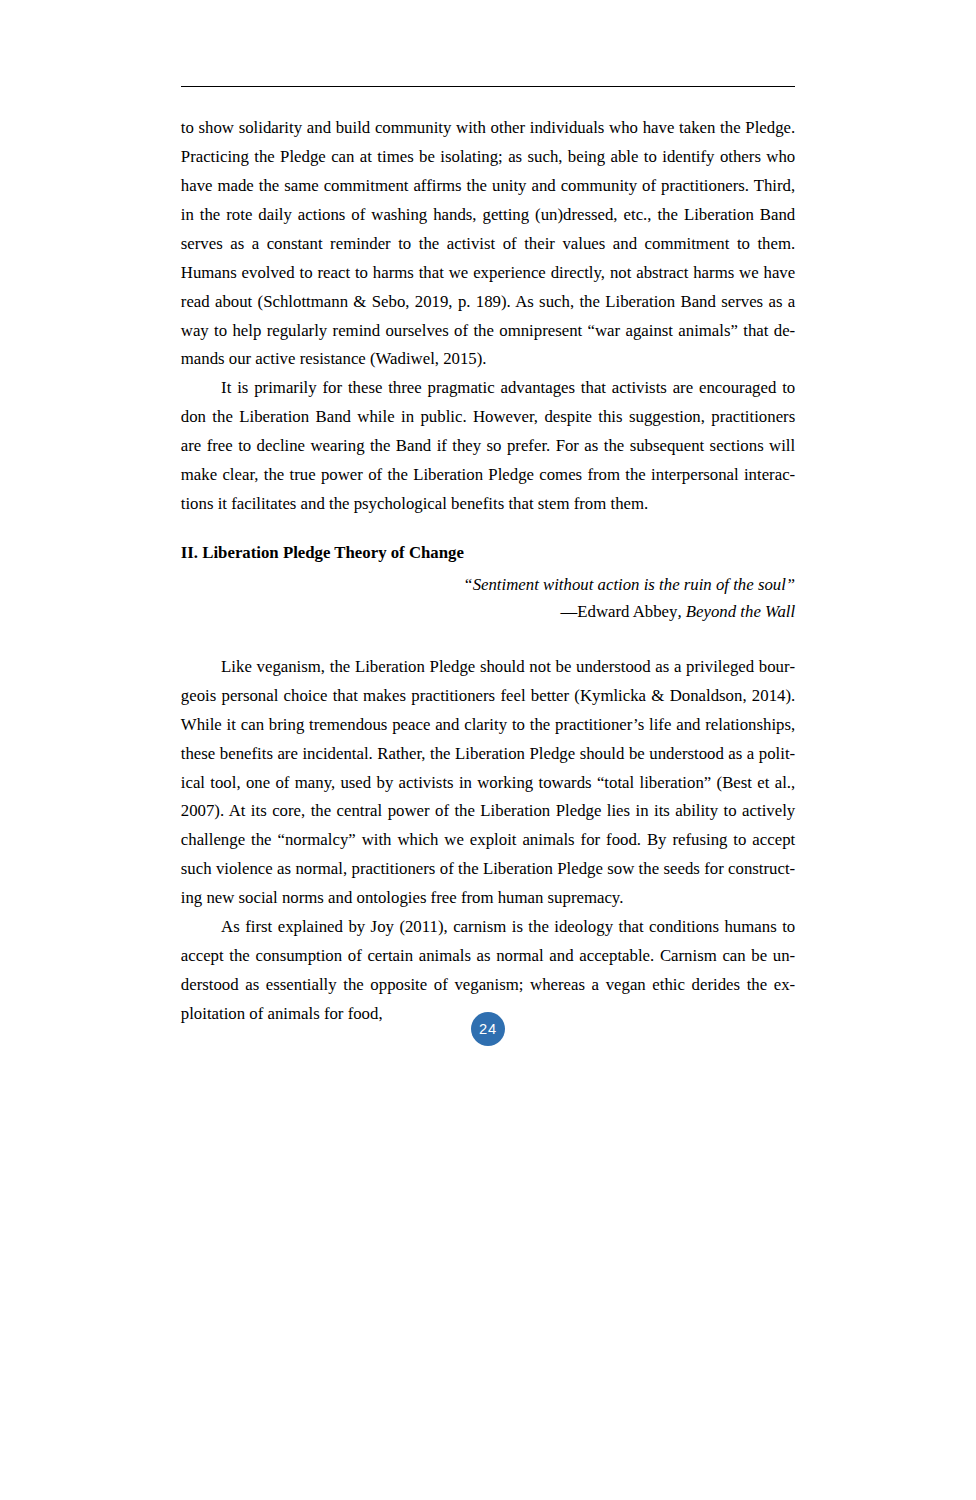to show solidarity and build community with other individuals who have taken the Pledge. Practicing the Pledge can at times be isolating; as such, being able to identify others who have made the same commitment affirms the unity and community of practitioners. Third, in the rote daily actions of washing hands, getting (un)dressed, etc., the Liberation Band serves as a constant reminder to the activist of their values and commitment to them. Humans evolved to react to harms that we experience directly, not abstract harms we have read about (Schlottmann & Sebo, 2019, p. 189). As such, the Liberation Band serves as a way to help regularly remind ourselves of the omnipresent “war against animals” that demands our active resistance (Wadiwel, 2015).
It is primarily for these three pragmatic advantages that activists are encouraged to don the Liberation Band while in public. However, despite this suggestion, practitioners are free to decline wearing the Band if they so prefer. For as the subsequent sections will make clear, the true power of the Liberation Pledge comes from the interpersonal interactions it facilitates and the psychological benefits that stem from them.
II. Liberation Pledge Theory of Change
“Sentiment without action is the ruin of the soul” —Edward Abbey, Beyond the Wall
Like veganism, the Liberation Pledge should not be understood as a privileged bourgeois personal choice that makes practitioners feel better (Kymlicka & Donaldson, 2014). While it can bring tremendous peace and clarity to the practitioner’s life and relationships, these benefits are incidental. Rather, the Liberation Pledge should be understood as a political tool, one of many, used by activists in working towards “total liberation” (Best et al., 2007). At its core, the central power of the Liberation Pledge lies in its ability to actively challenge the “normalcy” with which we exploit animals for food. By refusing to accept such violence as normal, practitioners of the Liberation Pledge sow the seeds for constructing new social norms and ontologies free from human supremacy.
As first explained by Joy (2011), carnism is the ideology that conditions humans to accept the consumption of certain animals as normal and acceptable. Carnism can be understood as essentially the opposite of veganism; whereas a vegan ethic derides the exploitation of animals for food,
24